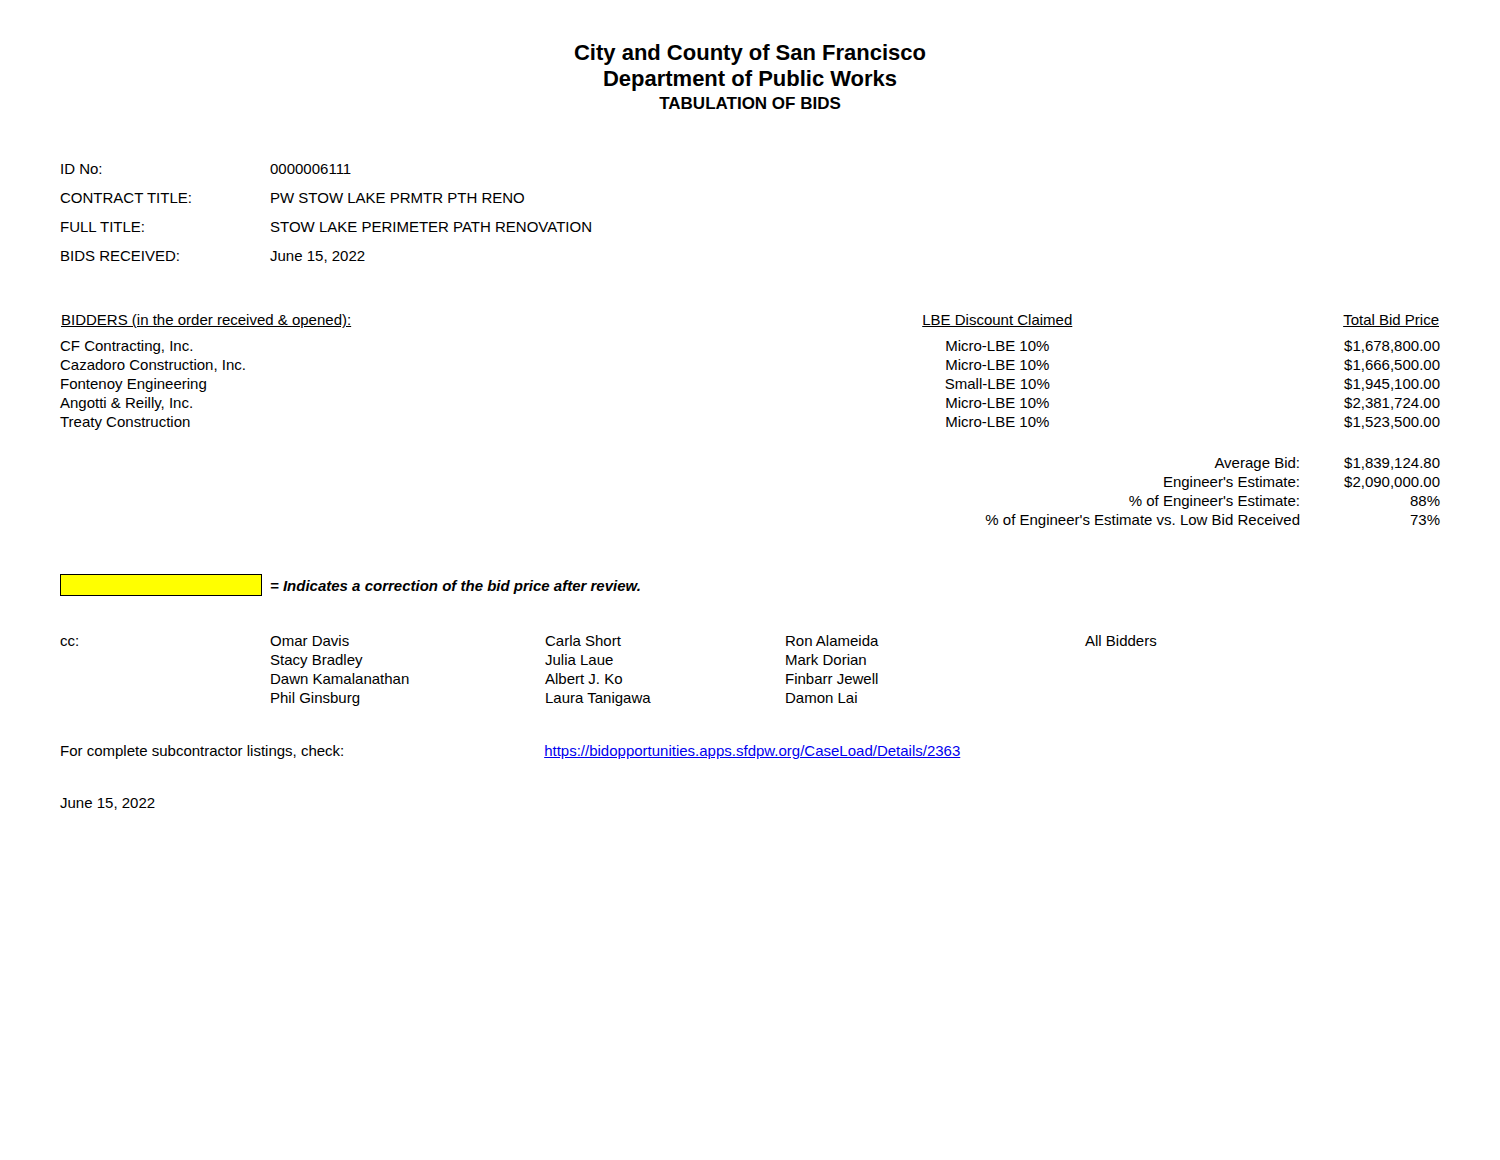City and County of San Francisco
Department of Public Works
TABULATION OF BIDS
| ID No: | 0000006111 |
| CONTRACT TITLE: | PW STOW LAKE PRMTR PTH RENO |
| FULL TITLE: | STOW LAKE PERIMETER PATH RENOVATION |
| BIDS RECEIVED: | June 15, 2022 |
| BIDDERS (in the order received & opened): | LBE Discount Claimed | Total Bid Price |
| --- | --- | --- |
| CF Contracting, Inc. | Micro-LBE 10% | $1,678,800.00 |
| Cazadoro Construction, Inc. | Micro-LBE 10% | $1,666,500.00 |
| Fontenoy Engineering | Small-LBE 10% | $1,945,100.00 |
| Angotti & Reilly, Inc. | Micro-LBE 10% | $2,381,724.00 |
| Treaty Construction | Micro-LBE 10% | $1,523,500.00 |
| Average Bid: | $1,839,124.80 |
| Engineer's Estimate: | $2,090,000.00 |
| % of Engineer's Estimate: | 88% |
| % of Engineer's Estimate vs. Low Bid Received | 73% |
= Indicates a correction of the bid price after review.
| cc: | Omar Davis | Carla Short | Ron Alameida | All Bidders |
| | Stacy Bradley | Julia Laue | Mark Dorian | |
| | Dawn Kamalanathan | Albert J. Ko | Finbarr Jewell | |
| | Phil Ginsburg | Laura Tanigawa | Damon Lai | |
For complete subcontractor listings, check: https://bidopportunities.apps.sfdpw.org/CaseLoad/Details/2363
June 15, 2022